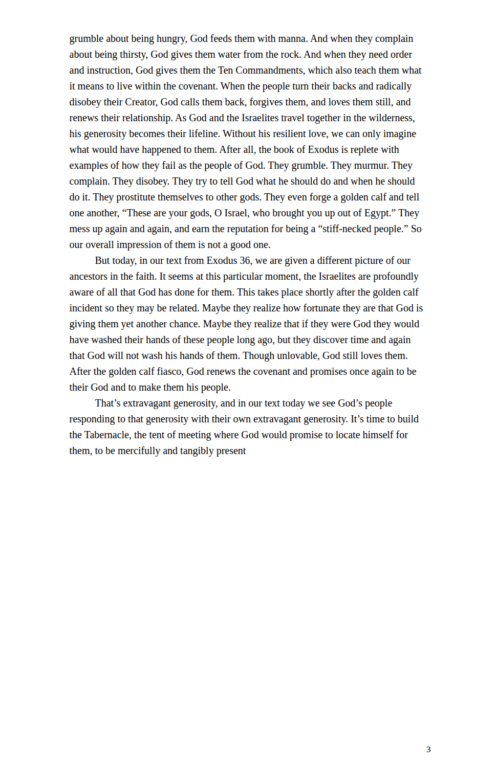grumble about being hungry, God feeds them with manna. And when they complain about being thirsty, God gives them water from the rock. And when they need order and instruction, God gives them the Ten Commandments, which also teach them what it means to live within the covenant. When the people turn their backs and radically disobey their Creator, God calls them back, forgives them, and loves them still, and renews their relationship. As God and the Israelites travel together in the wilderness, his generosity becomes their lifeline. Without his resilient love, we can only imagine what would have happened to them. After all, the book of Exodus is replete with examples of how they fail as the people of God. They grumble. They murmur. They complain. They disobey. They try to tell God what he should do and when he should do it. They prostitute themselves to other gods. They even forge a golden calf and tell one another, “These are your gods, O Israel, who brought you up out of Egypt.” They mess up again and again, and earn the reputation for being a “stiff-necked people.” So our overall impression of them is not a good one.
But today, in our text from Exodus 36, we are given a different picture of our ancestors in the faith. It seems at this particular moment, the Israelites are profoundly aware of all that God has done for them. This takes place shortly after the golden calf incident so they may be related. Maybe they realize how fortunate they are that God is giving them yet another chance. Maybe they realize that if they were God they would have washed their hands of these people long ago, but they discover time and again that God will not wash his hands of them. Though unlovable, God still loves them. After the golden calf fiasco, God renews the covenant and promises once again to be their God and to make them his people.
That’s extravagant generosity, and in our text today we see God’s people responding to that generosity with their own extravagant generosity. It’s time to build the Tabernacle, the tent of meeting where God would promise to locate himself for them, to be mercifully and tangibly present
3